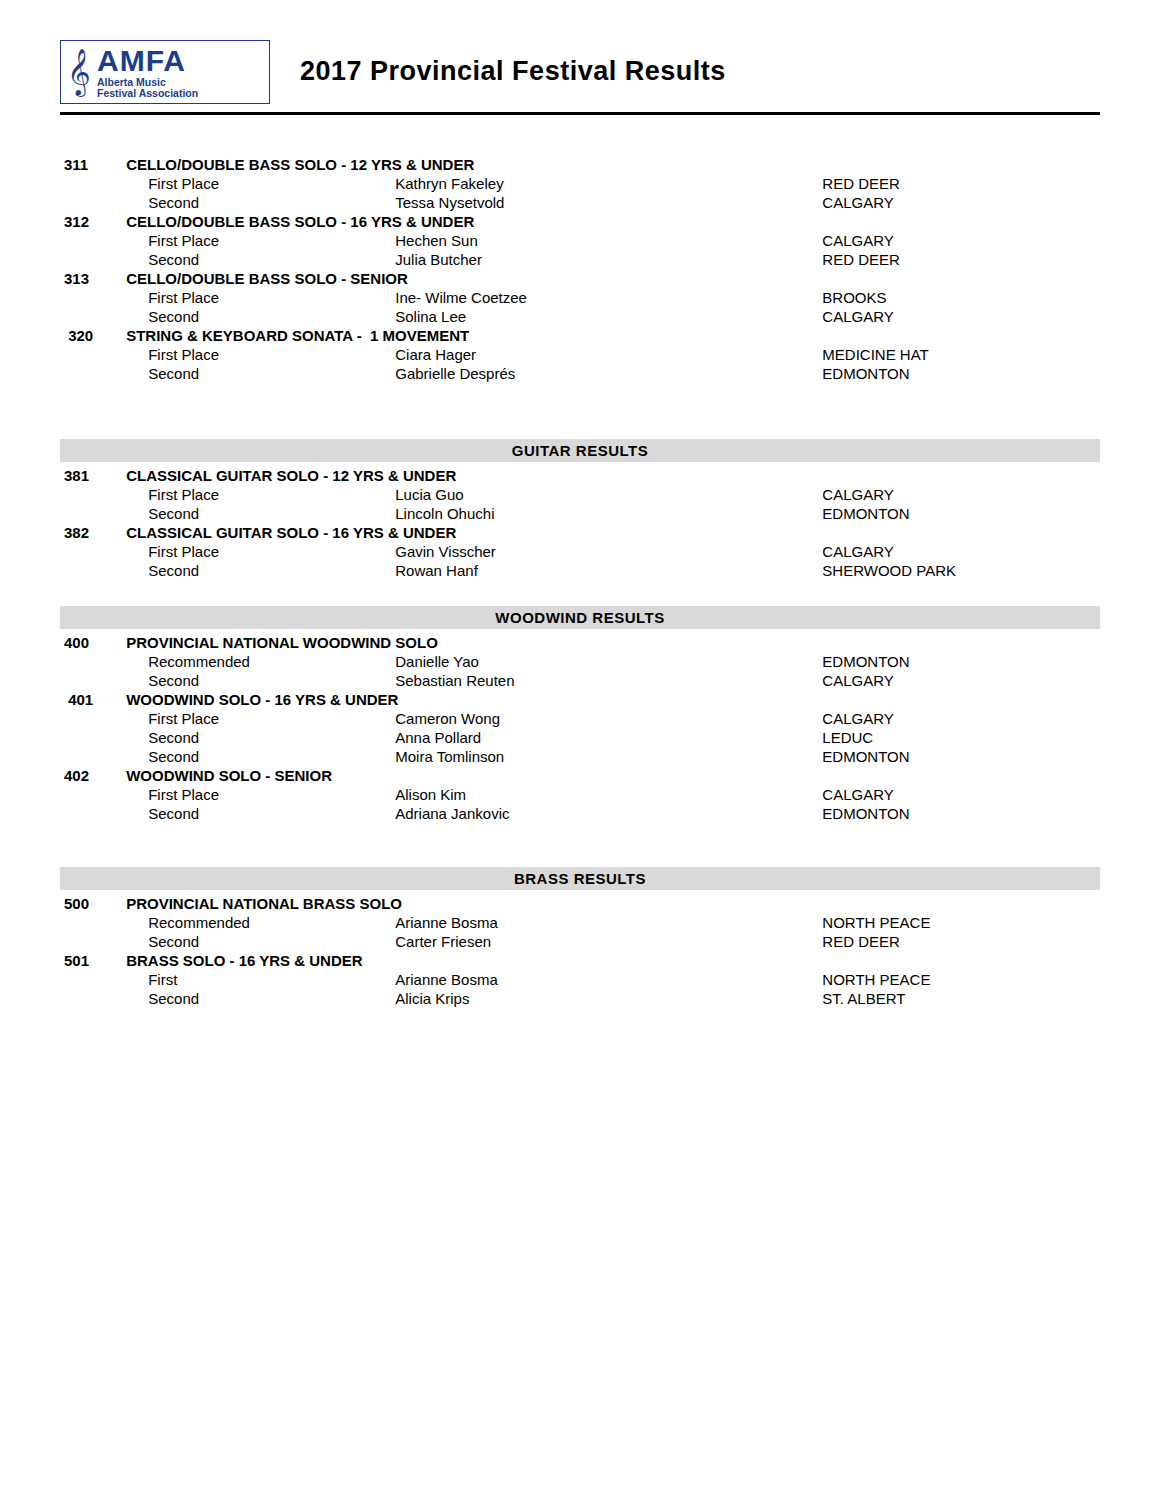𝄞
AMFA
Alberta Music
Festival Association
2017 Provincial Festival Results
| 311 | CELLO/DOUBLE BASS SOLO - 12 YRS & UNDER |
| | First Place | Kathryn Fakeley | RED DEER |
| | Second | Tessa Nysetvold | CALGARY |
| 312 | CELLO/DOUBLE BASS SOLO - 16 YRS & UNDER |
| | First Place | Hechen Sun | CALGARY |
| | Second | Julia Butcher | RED DEER |
| 313 | CELLO/DOUBLE BASS SOLO - SENIOR |
| | First Place | Ine- Wilme Coetzee | BROOKS |
| | Second | Solina Lee | CALGARY |
| 320 | STRING & KEYBOARD SONATA - 1 MOVEMENT |
| | First Place | Ciara Hager | MEDICINE HAT |
| | Second | Gabrielle Després | EDMONTON |
GUITAR RESULTS
| 381 | CLASSICAL GUITAR SOLO - 12 YRS & UNDER |
| | First Place | Lucia Guo | CALGARY |
| | Second | Lincoln Ohuchi | EDMONTON |
| 382 | CLASSICAL GUITAR SOLO - 16 YRS & UNDER |
| | First Place | Gavin Visscher | CALGARY |
| | Second | Rowan Hanf | SHERWOOD PARK |
WOODWIND RESULTS
| 400 | PROVINCIAL NATIONAL WOODWIND SOLO |
| | Recommended | Danielle Yao | EDMONTON |
| | Second | Sebastian Reuten | CALGARY |
| 401 | WOODWIND SOLO - 16 YRS & UNDER |
| | First Place | Cameron Wong | CALGARY |
| | Second | Anna Pollard | LEDUC |
| | Second | Moira Tomlinson | EDMONTON |
| 402 | WOODWIND SOLO - SENIOR |
| | First Place | Alison Kim | CALGARY |
| | Second | Adriana Jankovic | EDMONTON |
BRASS RESULTS
| 500 | PROVINCIAL NATIONAL BRASS SOLO |
| | Recommended | Arianne Bosma | NORTH PEACE |
| | Second | Carter Friesen | RED DEER |
| 501 | BRASS SOLO - 16 YRS & UNDER |
| | First | Arianne Bosma | NORTH PEACE |
| | Second | Alicia Krips | ST. ALBERT |